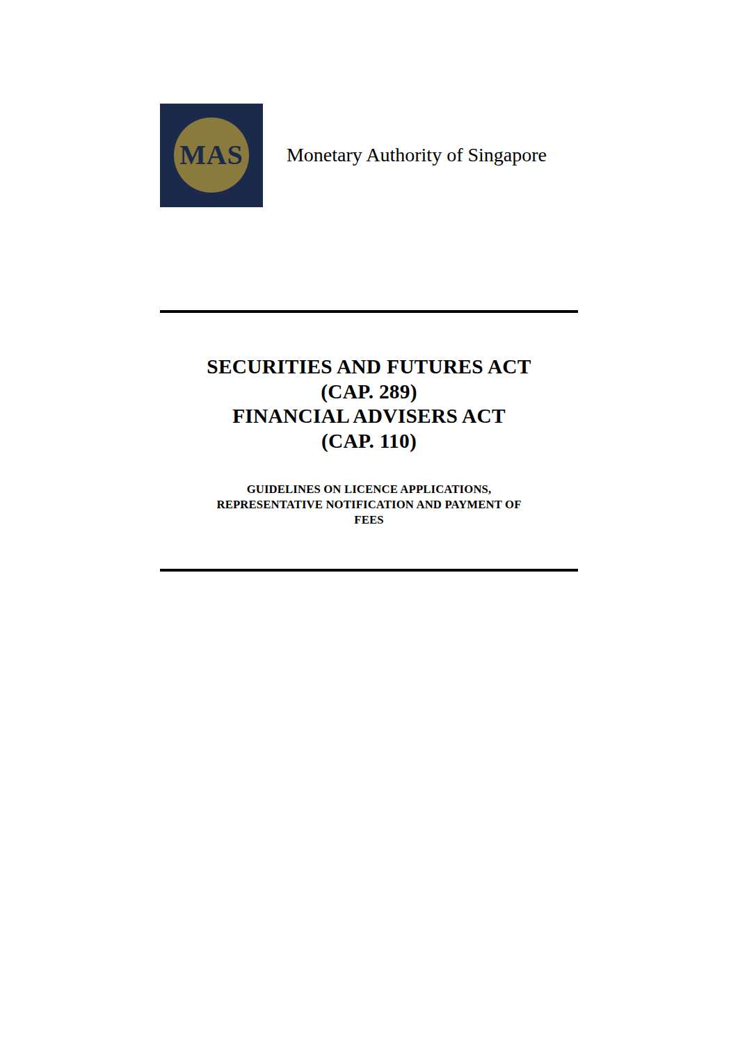MAS
Monetary Authority of Singapore
SECURITIES AND FUTURES ACT
(CAP. 289)
FINANCIAL ADVISERS ACT
(CAP. 110)
GUIDELINES ON LICENCE APPLICATIONS,
REPRESENTATIVE NOTIFICATION AND PAYMENT OF
FEES